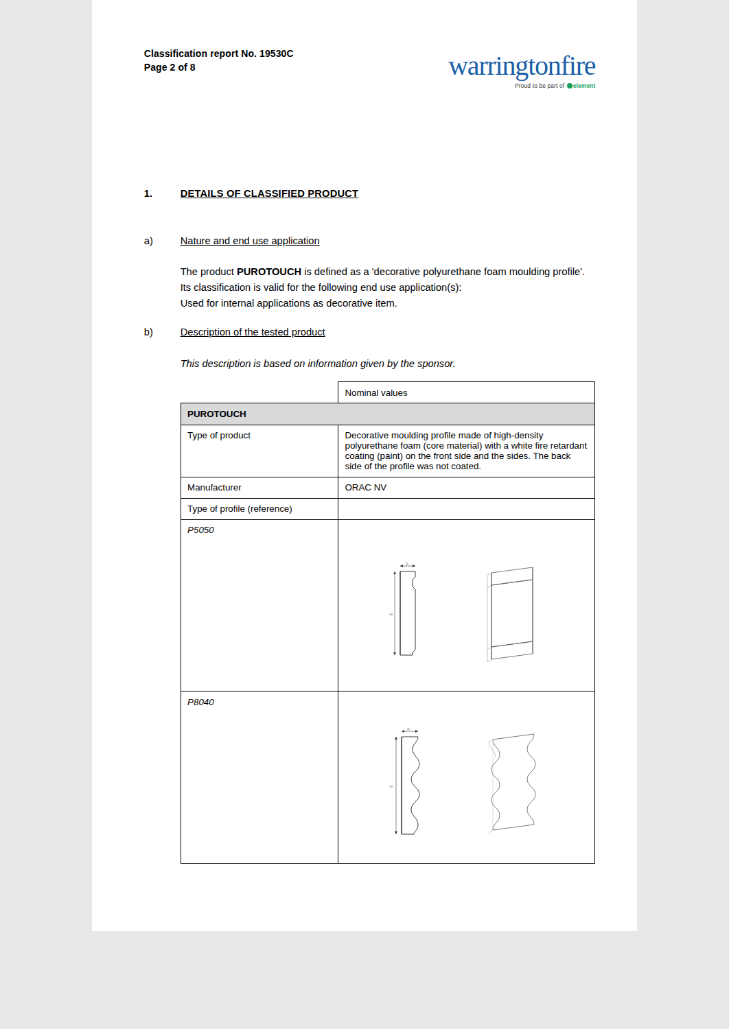Classification report No. 19530C
Page 2 of 8
warringtonfire
Proud to be part of element
1.
DETAILS OF CLASSIFIED PRODUCT
a)
Nature and end use application
The product PUROTOUCH is defined as a 'decorative polyurethane foam moulding profile'.
Its classification is valid for the following end use application(s):
Used for internal applications as decorative item.
b)
Description of the tested product
This description is based on information given by the sponsor.
| | Nominal values |
| PUROTOUCH |
| Type of product | Decorative moulding profile made of high-density polyurethane foam (core material) with a white fire retardant coating (paint) on the front side and the sides. The back side of the profile was not coated. |
| Manufacturer | ORAC NV |
| Type of profile (reference) | |
| P5050 | 15 200 |
| P8040 | 22 101 |